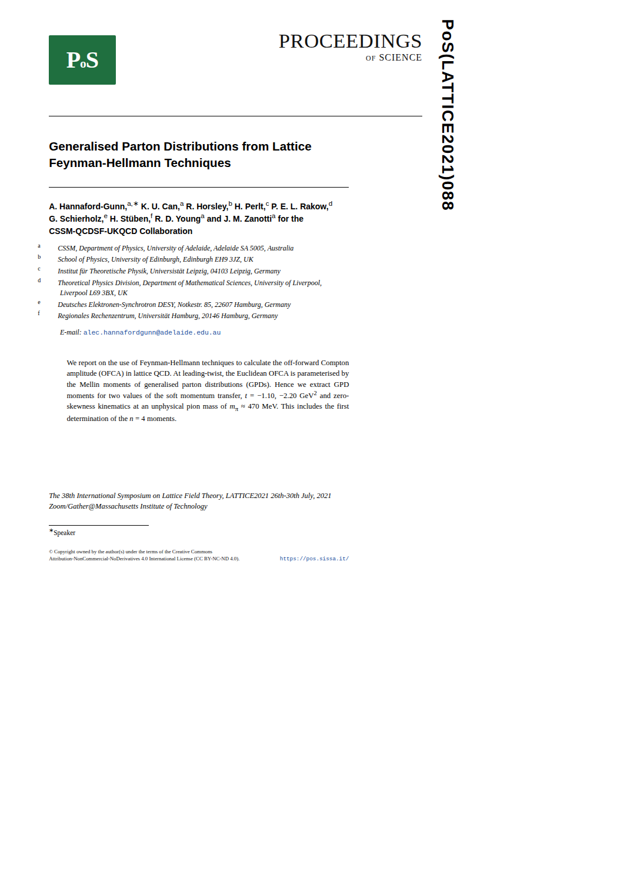PoS
PROCEEDINGS
OF SCIENCE
PoS(LATTICE2021)088
Generalised Parton Distributions from Lattice
Feynman-Hellmann Techniques
A. Hannaford-Gunn,a,∗ K. U. Can,a R. Horsley,b H. Perlt,c P. E. L. Rakow,d
G. Schierholz,e H. Stüben,f R. D. Younga and J. M. Zanottia for the
CSSM-QCDSF-UKQCD Collaboration
a CSSM, Department of Physics, University of Adelaide, Adelaide SA 5005, Australia
b School of Physics, University of Edinburgh, Edinburgh EH9 3JZ, UK
c Institut für Theoretische Physik, Universistät Leipzig, 04103 Leipzig, Germany
d Theoretical Physics Division, Department of Mathematical Sciences, University of Liverpool, Liverpool L69 3BX, UK
e Deutsches Elektronen-Synchrotron DESY, Notkestr. 85, 22607 Hamburg, Germany
f Regionales Rechenzentrum, Universität Hamburg, 20146 Hamburg, Germany
E-mail: alec.hannafordgunn@adelaide.edu.au
We report on the use of Feynman-Hellmann techniques to calculate the off-forward Compton amplitude (OFCA) in lattice QCD. At leading-twist, the Euclidean OFCA is parameterised by the Mellin moments of generalised parton distributions (GPDs). Hence we extract GPD moments for two values of the soft momentum transfer, t = −1.10, −2.20 GeV2 and zero-skewness kinematics at an unphysical pion mass of mπ ≈ 470 MeV. This includes the first determination of the n = 4 moments.
The 38th International Symposium on Lattice Field Theory, LATTICE2021 26th-30th July, 2021
Zoom/Gather@Massachusetts Institute of Technology
∗Speaker
© Copyright owned by the author(s) under the terms of the Creative Commons
Attribution-NonCommercial-NoDerivatives 4.0 International License (CC BY-NC-ND 4.0).
https://pos.sissa.it/